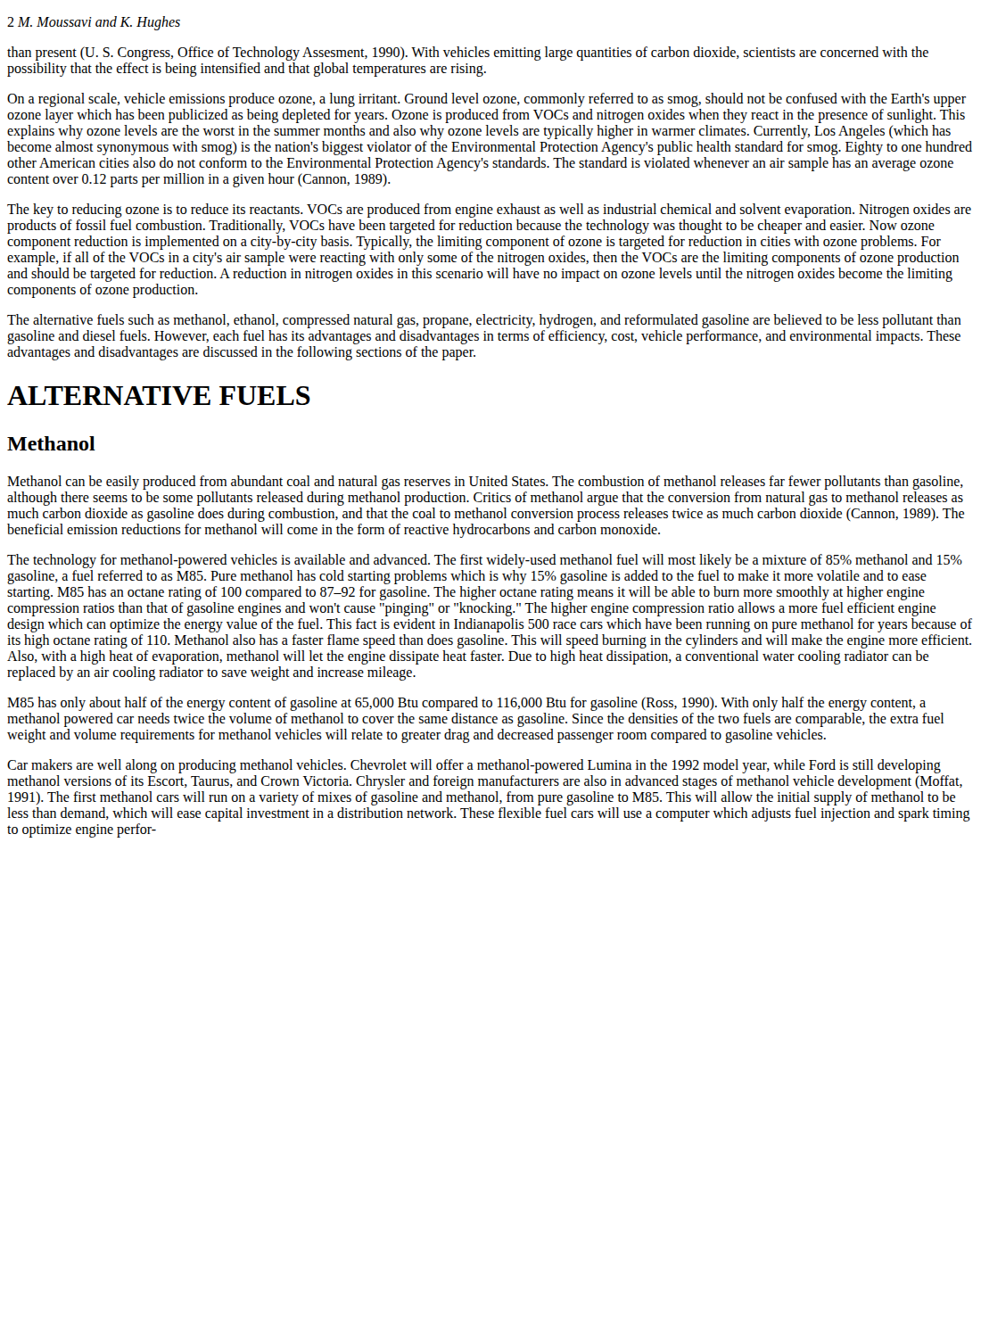2 M. Moussavi and K. Hughes
than present (U. S. Congress, Office of Technology Assesment, 1990). With vehicles emitting large quantities of carbon dioxide, scientists are concerned with the possibility that the effect is being intensified and that global temperatures are rising.
On a regional scale, vehicle emissions produce ozone, a lung irritant. Ground level ozone, commonly referred to as smog, should not be confused with the Earth's upper ozone layer which has been publicized as being depleted for years. Ozone is produced from VOCs and nitrogen oxides when they react in the presence of sunlight. This explains why ozone levels are the worst in the summer months and also why ozone levels are typically higher in warmer climates. Currently, Los Angeles (which has become almost synonymous with smog) is the nation's biggest violator of the Environmental Protection Agency's public health standard for smog. Eighty to one hundred other American cities also do not conform to the Environmental Protection Agency's standards. The standard is violated whenever an air sample has an average ozone content over 0.12 parts per million in a given hour (Cannon, 1989).
The key to reducing ozone is to reduce its reactants. VOCs are produced from engine exhaust as well as industrial chemical and solvent evaporation. Nitrogen oxides are products of fossil fuel combustion. Traditionally, VOCs have been targeted for reduction because the technology was thought to be cheaper and easier. Now ozone component reduction is implemented on a city-by-city basis. Typically, the limiting component of ozone is targeted for reduction in cities with ozone problems. For example, if all of the VOCs in a city's air sample were reacting with only some of the nitrogen oxides, then the VOCs are the limiting components of ozone production and should be targeted for reduction. A reduction in nitrogen oxides in this scenario will have no impact on ozone levels until the nitrogen oxides become the limiting components of ozone production.
The alternative fuels such as methanol, ethanol, compressed natural gas, propane, electricity, hydrogen, and reformulated gasoline are believed to be less pollutant than gasoline and diesel fuels. However, each fuel has its advantages and disadvantages in terms of efficiency, cost, vehicle performance, and environmental impacts. These advantages and disadvantages are discussed in the following sections of the paper.
ALTERNATIVE FUELS
Methanol
Methanol can be easily produced from abundant coal and natural gas reserves in United States. The combustion of methanol releases far fewer pollutants than gasoline, although there seems to be some pollutants released during methanol production. Critics of methanol argue that the conversion from natural gas to methanol releases as much carbon dioxide as gasoline does during combustion, and that the coal to methanol conversion process releases twice as much carbon dioxide (Cannon, 1989). The beneficial emission reductions for methanol will come in the form of reactive hydrocarbons and carbon monoxide.
The technology for methanol-powered vehicles is available and advanced. The first widely-used methanol fuel will most likely be a mixture of 85% methanol and 15% gasoline, a fuel referred to as M85. Pure methanol has cold starting problems which is why 15% gasoline is added to the fuel to make it more volatile and to ease starting. M85 has an octane rating of 100 compared to 87–92 for gasoline. The higher octane rating means it will be able to burn more smoothly at higher engine compression ratios than that of gasoline engines and won't cause "pinging" or "knocking." The higher engine compression ratio allows a more fuel efficient engine design which can optimize the energy value of the fuel. This fact is evident in Indianapolis 500 race cars which have been running on pure methanol for years because of its high octane rating of 110. Methanol also has a faster flame speed than does gasoline. This will speed burning in the cylinders and will make the engine more efficient. Also, with a high heat of evaporation, methanol will let the engine dissipate heat faster. Due to high heat dissipation, a conventional water cooling radiator can be replaced by an air cooling radiator to save weight and increase mileage.
M85 has only about half of the energy content of gasoline at 65,000 Btu compared to 116,000 Btu for gasoline (Ross, 1990). With only half the energy content, a methanol powered car needs twice the volume of methanol to cover the same distance as gasoline. Since the densities of the two fuels are comparable, the extra fuel weight and volume requirements for methanol vehicles will relate to greater drag and decreased passenger room compared to gasoline vehicles.
Car makers are well along on producing methanol vehicles. Chevrolet will offer a methanol-powered Lumina in the 1992 model year, while Ford is still developing methanol versions of its Escort, Taurus, and Crown Victoria. Chrysler and foreign manufacturers are also in advanced stages of methanol vehicle development (Moffat, 1991). The first methanol cars will run on a variety of mixes of gasoline and methanol, from pure gasoline to M85. This will allow the initial supply of methanol to be less than demand, which will ease capital investment in a distribution network. These flexible fuel cars will use a computer which adjusts fuel injection and spark timing to optimize engine perfor-